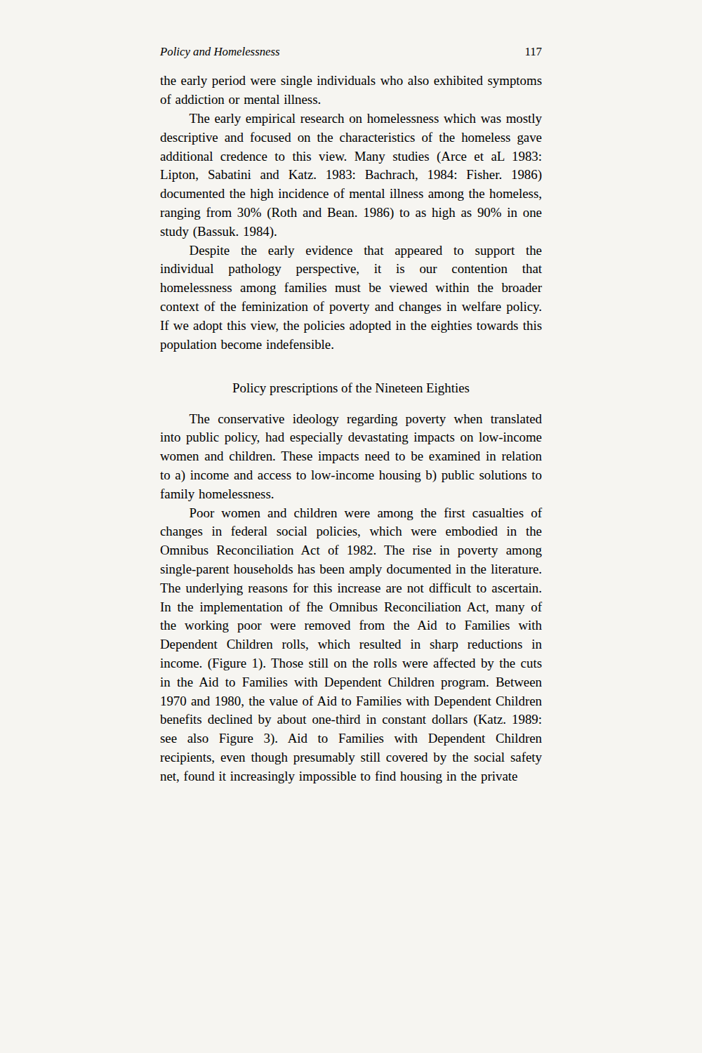Policy and Homelessness 117
the early period were single individuals who also exhibited symptoms of addiction or mental illness.
The early empirical research on homelessness which was mostly descriptive and focused on the characteristics of the homeless gave additional credence to this view. Many studies (Arce et aL 1983: Lipton, Sabatini and Katz. 1983: Bachrach, 1984: Fisher. 1986) documented the high incidence of mental illness among the homeless, ranging from 30% (Roth and Bean. 1986) to as high as 90% in one study (Bassuk. 1984).
Despite the early evidence that appeared to support the individual pathology perspective, it is our contention that homelessness among families must be viewed within the broader context of the feminization of poverty and changes in welfare policy. If we adopt this view, the policies adopted in the eighties towards this population become indefensible.
Policy prescriptions of the Nineteen Eighties
The conservative ideology regarding poverty when translated into public policy, had especially devastating impacts on low-income women and children. These impacts need to be examined in relation to a) income and access to low-income housing b) public solutions to family homelessness.
Poor women and children were among the first casualties of changes in federal social policies, which were embodied in the Omnibus Reconciliation Act of 1982. The rise in poverty among single-parent households has been amply documented in the literature. The underlying reasons for this increase are not difficult to ascertain. In the implementation of fhe Omnibus Reconciliation Act, many of the working poor were removed from the Aid to Families with Dependent Children rolls, which resulted in sharp reductions in income. (Figure 1). Those still on the rolls were affected by the cuts in the Aid to Families with Dependent Children program. Between 1970 and 1980, the value of Aid to Families with Dependent Children benefits declined by about one-third in constant dollars (Katz. 1989: see also Figure 3). Aid to Families with Dependent Children recipients, even though presumably still covered by the social safety net, found it increasingly impossible to find housing in the private